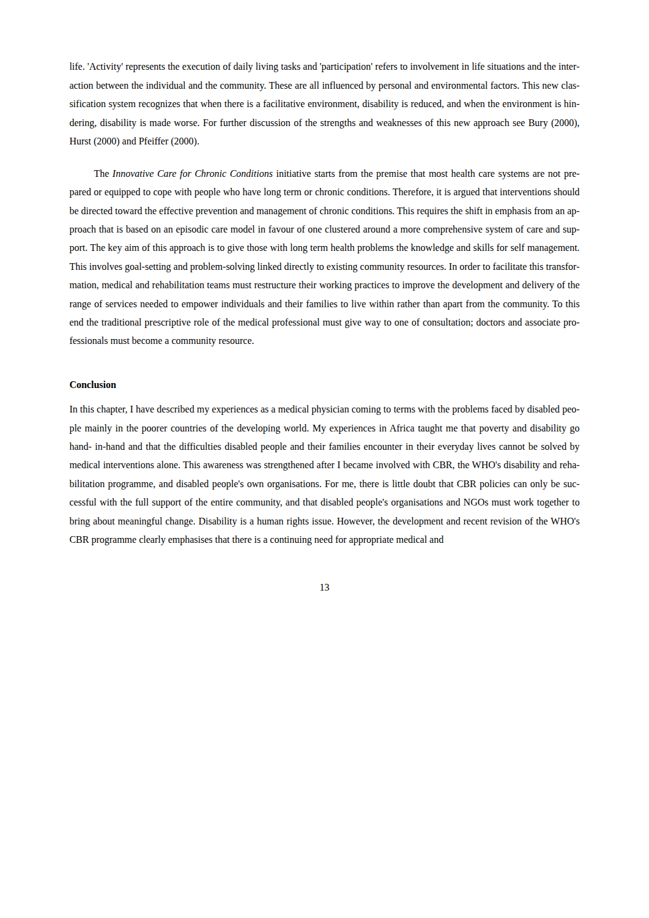life. 'Activity' represents the execution of daily living tasks and 'participation' refers to involvement in life situations and the interaction between the individual and the community. These are all influenced by personal and environmental factors. This new classification system recognizes that when there is a facilitative environment, disability is reduced, and when the environment is hindering, disability is made worse. For further discussion of the strengths and weaknesses of this new approach see Bury (2000), Hurst (2000) and Pfeiffer (2000).
The Innovative Care for Chronic Conditions initiative starts from the premise that most health care systems are not prepared or equipped to cope with people who have long term or chronic conditions. Therefore, it is argued that interventions should be directed toward the effective prevention and management of chronic conditions. This requires the shift in emphasis from an approach that is based on an episodic care model in favour of one clustered around a more comprehensive system of care and support. The key aim of this approach is to give those with long term health problems the knowledge and skills for self management. This involves goal-setting and problem-solving linked directly to existing community resources. In order to facilitate this transformation, medical and rehabilitation teams must restructure their working practices to improve the development and delivery of the range of services needed to empower individuals and their families to live within rather than apart from the community. To this end the traditional prescriptive role of the medical professional must give way to one of consultation; doctors and associate professionals must become a community resource.
Conclusion
In this chapter, I have described my experiences as a medical physician coming to terms with the problems faced by disabled people mainly in the poorer countries of the developing world. My experiences in Africa taught me that poverty and disability go hand- in-hand and that the difficulties disabled people and their families encounter in their everyday lives cannot be solved by medical interventions alone. This awareness was strengthened after I became involved with CBR, the WHO's disability and rehabilitation programme, and disabled people's own organisations. For me, there is little doubt that CBR policies can only be successful with the full support of the entire community, and that disabled people's organisations and NGOs must work together to bring about meaningful change. Disability is a human rights issue. However, the development and recent revision of the WHO's CBR programme clearly emphasises that there is a continuing need for appropriate medical and
13